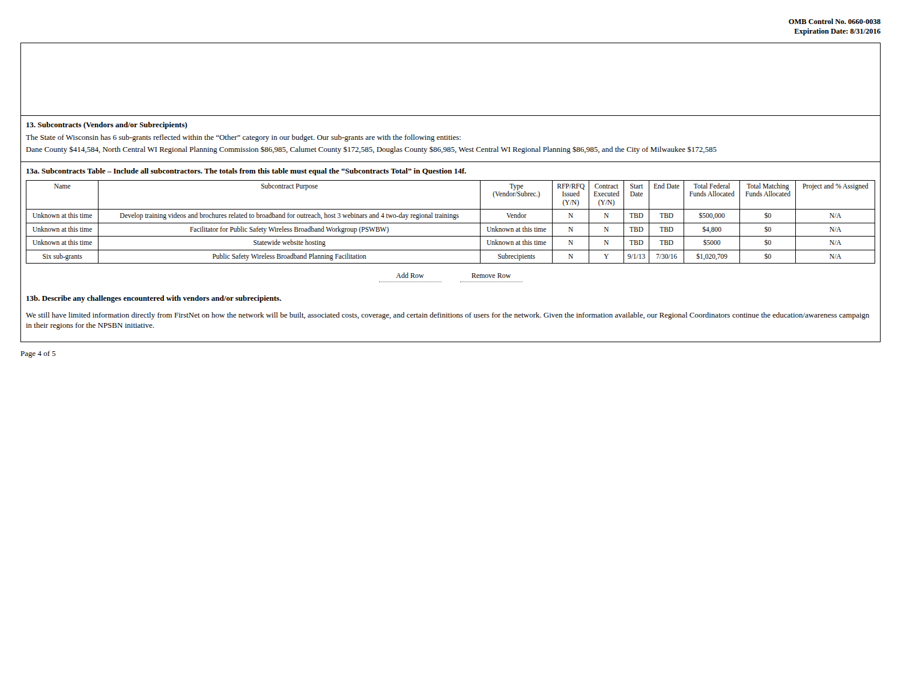OMB Control No. 0660-0038
Expiration Date: 8/31/2016
13. Subcontracts (Vendors and/or Subrecipients)
The State of Wisconsin has 6 sub-grants reflected within the “Other” category in our budget. Our sub-grants are with the following entities:
Dane County $414,584, North Central WI Regional Planning Commission $86,985, Calumet County $172,585, Douglas County $86,985, West Central WI Regional Planning $86,985, and the City of Milwaukee $172,585
13a. Subcontracts Table – Include all subcontractors. The totals from this table must equal the “Subcontracts Total” in Question 14f.
| Name | Subcontract Purpose | Type (Vendor/Subrec.) | RFP/RFQ Issued (Y/N) | Contract Executed (Y/N) | Start Date | End Date | Total Federal Funds Allocated | Total Matching Funds Allocated | Project and % Assigned |
| --- | --- | --- | --- | --- | --- | --- | --- | --- | --- |
| Unknown at this time | Develop training videos and brochures related to broadband for outreach, host 3 webinars and 4 two-day regional trainings | Vendor | N | N | TBD | TBD | $500,000 | $0 | N/A |
| Unknown at this time | Facilitator for Public Safety Wireless Broadband Workgroup (PSWBW) | Unknown at this time | N | N | TBD | TBD | $4,800 | $0 | N/A |
| Unknown at this time | Statewide website hosting | Unknown at this time | N | N | TBD | TBD | $5000 | $0 | N/A |
| Six sub-grants | Public Safety Wireless Broadband Planning Facilitation | Subrecipients | N | Y | 9/1/13 | 7/30/16 | $1,020,709 | $0 | N/A |
Add Row Remove Row
13b. Describe any challenges encountered with vendors and/or subrecipients.
We still have limited information directly from FirstNet on how the network will be built, associated costs, coverage, and certain definitions of users for the network. Given the information available, our Regional Coordinators continue the education/awareness campaign in their regions for the NPSBN initiative.
Page 4 of 5